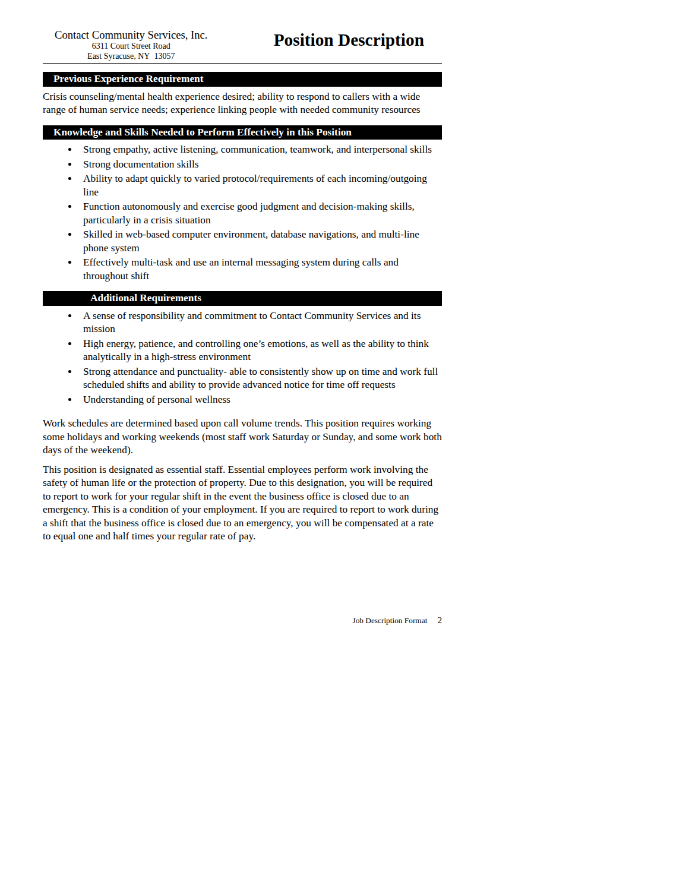Contact Community Services, Inc.
6311 Court Street Road
East Syracuse, NY 13057
Position Description
Previous Experience Requirement
Crisis counseling/mental health experience desired; ability to respond to callers with a wide range of human service needs; experience linking people with needed community resources
Knowledge and Skills Needed to Perform Effectively in this Position
Strong empathy, active listening, communication, teamwork, and interpersonal skills
Strong documentation skills
Ability to adapt quickly to varied protocol/requirements of each incoming/outgoing line
Function autonomously and exercise good judgment and decision-making skills, particularly in a crisis situation
Skilled in web-based computer environment, database navigations, and multi-line phone system
Effectively multi-task and use an internal messaging system during calls and throughout shift
Additional Requirements
A sense of responsibility and commitment to Contact Community Services and its mission
High energy, patience, and controlling one’s emotions, as well as the ability to think analytically in a high-stress environment
Strong attendance and punctuality- able to consistently show up on time and work full scheduled shifts and ability to provide advanced notice for time off requests
Understanding of personal wellness
Work schedules are determined based upon call volume trends. This position requires working some holidays and working weekends (most staff work Saturday or Sunday, and some work both days of the weekend).
This position is designated as essential staff. Essential employees perform work involving the safety of human life or the protection of property. Due to this designation, you will be required to report to work for your regular shift in the event the business office is closed due to an emergency. This is a condition of your employment. If you are required to report to work during a shift that the business office is closed due to an emergency, you will be compensated at a rate to equal one and half times your regular rate of pay.
Job Description Format 2